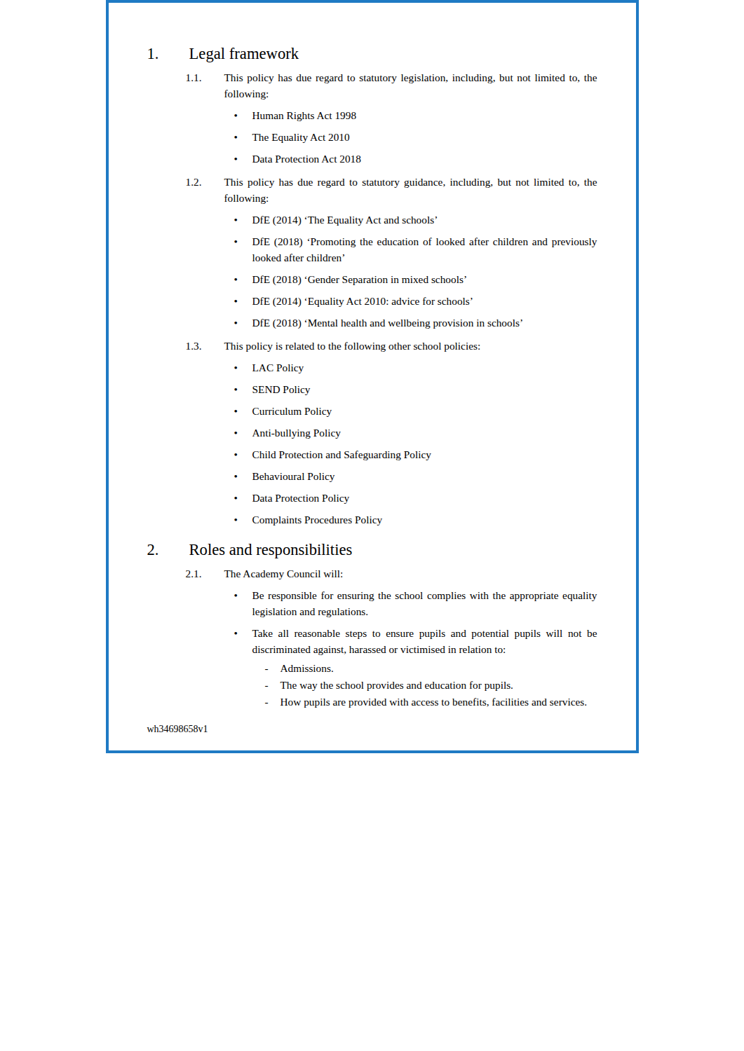Legal framework
This policy has due regard to statutory legislation, including, but not limited to, the following:
Human Rights Act 1998
The Equality Act 2010
Data Protection Act 2018
This policy has due regard to statutory guidance, including, but not limited to, the following:
DfE (2014) ‘The Equality Act and schools’
DfE (2018) ‘Promoting the education of looked after children and previously looked after children’
DfE (2018) ‘Gender Separation in mixed schools’
DfE (2014) ‘Equality Act 2010: advice for schools’
DfE (2018) ‘Mental health and wellbeing provision in schools’
This policy is related to the following other school policies:
LAC Policy
SEND Policy
Curriculum Policy
Anti-bullying Policy
Child Protection and Safeguarding Policy
Behavioural Policy
Data Protection Policy
Complaints Procedures Policy
Roles and responsibilities
The Academy Council will:
Be responsible for ensuring the school complies with the appropriate equality legislation and regulations.
Take all reasonable steps to ensure pupils and potential pupils will not be discriminated against, harassed or victimised in relation to:
Admissions.
The way the school provides and education for pupils.
How pupils are provided with access to benefits, facilities and services.
wh34698658v1